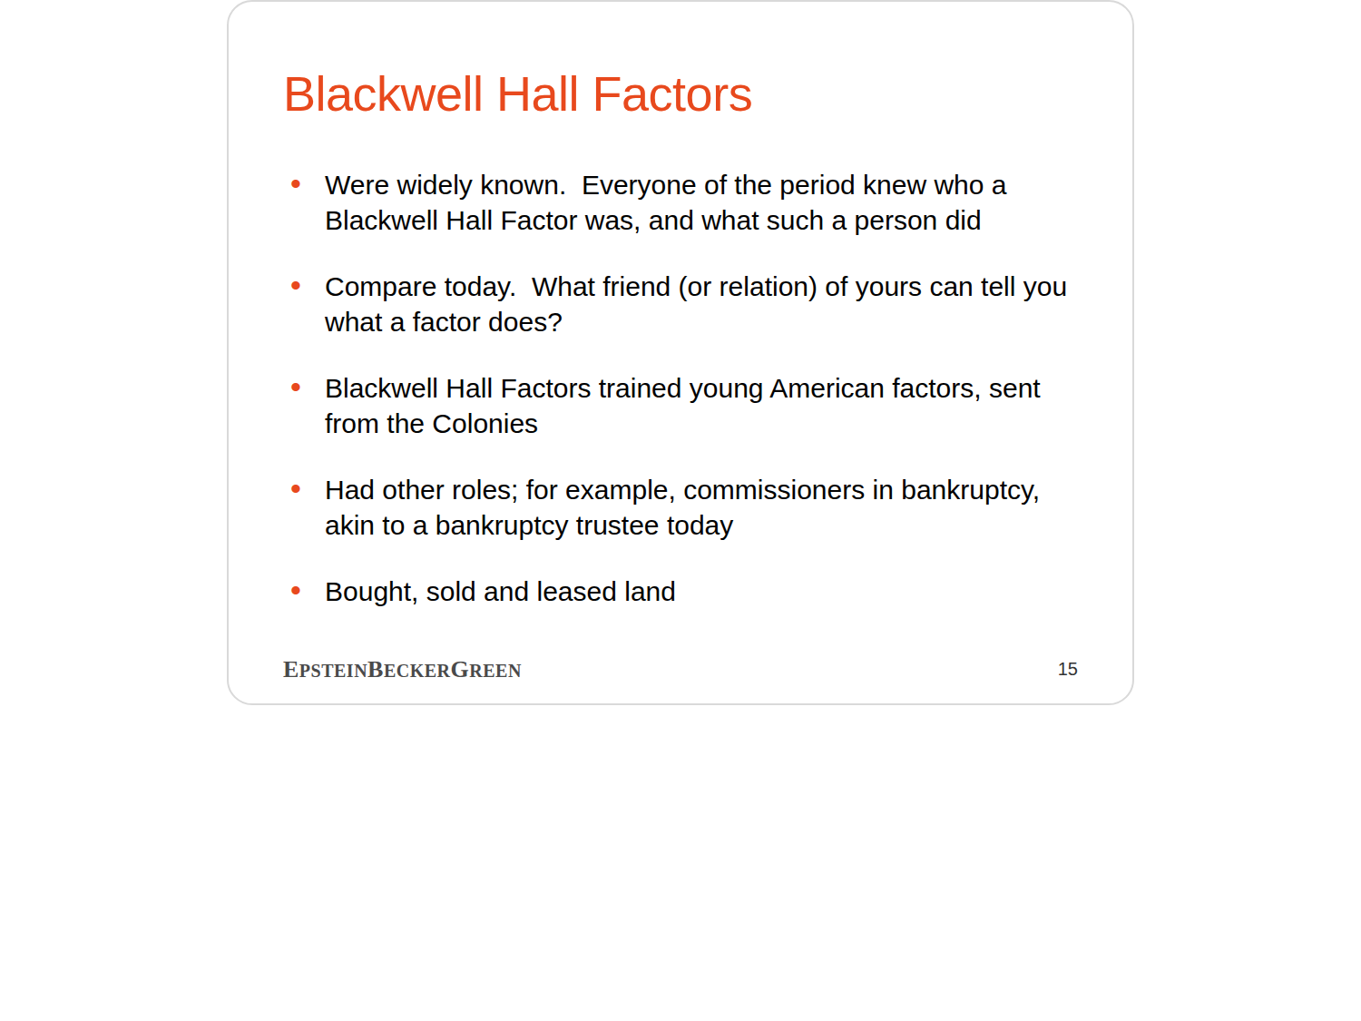Blackwell Hall Factors
Were widely known. Everyone of the period knew who a Blackwell Hall Factor was, and what such a person did
Compare today. What friend (or relation) of yours can tell you what a factor does?
Blackwell Hall Factors trained young American factors, sent from the Colonies
Had other roles; for example, commissioners in bankruptcy, akin to a bankruptcy trustee today
Bought, sold and leased land
EPSTEINBECKERGREEN
15